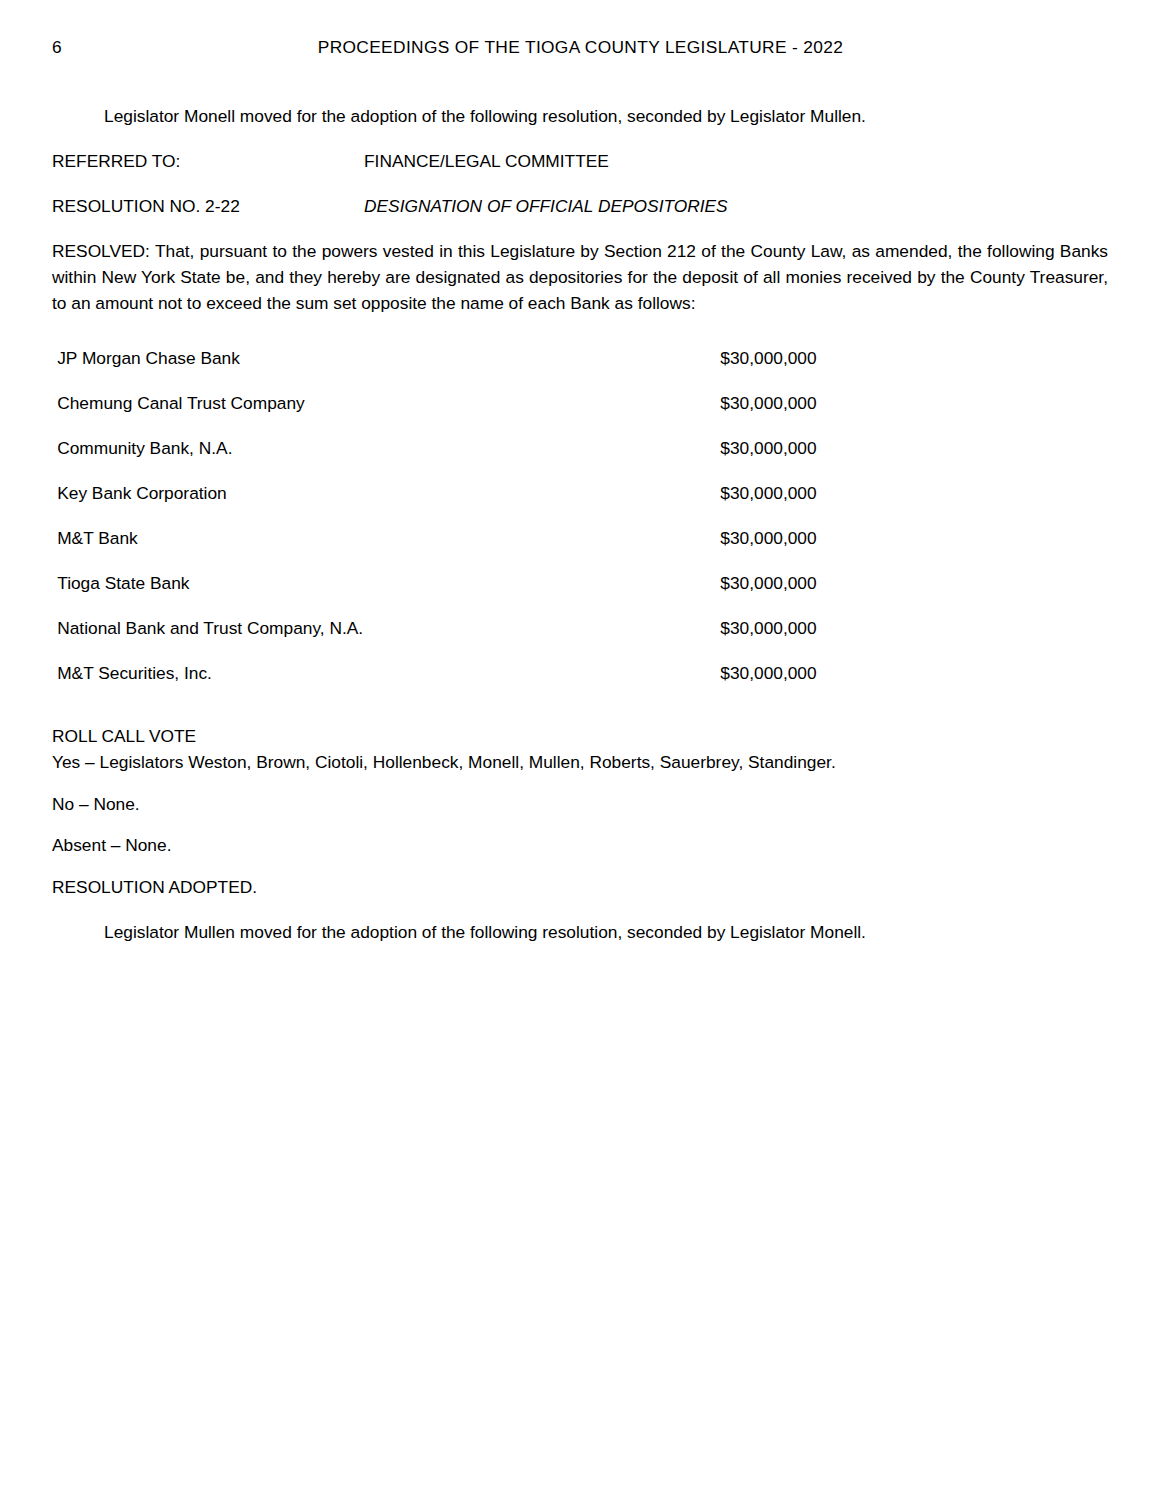6 PROCEEDINGS OF THE TIOGA COUNTY LEGISLATURE - 2022
Legislator Monell moved for the adoption of the following resolution, seconded by Legislator Mullen.
REFERRED TO: FINANCE/LEGAL COMMITTEE
RESOLUTION NO. 2-22 DESIGNATION OF OFFICIAL DEPOSITORIES
RESOLVED: That, pursuant to the powers vested in this Legislature by Section 212 of the County Law, as amended, the following Banks within New York State be, and they hereby are designated as depositories for the deposit of all monies received by the County Treasurer, to an amount not to exceed the sum set opposite the name of each Bank as follows:
| JP Morgan Chase Bank | $30,000,000 |
| Chemung Canal Trust Company | $30,000,000 |
| Community Bank, N.A. | $30,000,000 |
| Key Bank Corporation | $30,000,000 |
| M&T Bank | $30,000,000 |
| Tioga State Bank | $30,000,000 |
| National Bank and Trust Company, N.A. | $30,000,000 |
| M&T Securities, Inc. | $30,000,000 |
ROLL CALL VOTE
Yes – Legislators Weston, Brown, Ciotoli, Hollenbeck, Monell, Mullen, Roberts, Sauerbrey, Standinger.
No – None.
Absent – None.
RESOLUTION ADOPTED.
Legislator Mullen moved for the adoption of the following resolution, seconded by Legislator Monell.